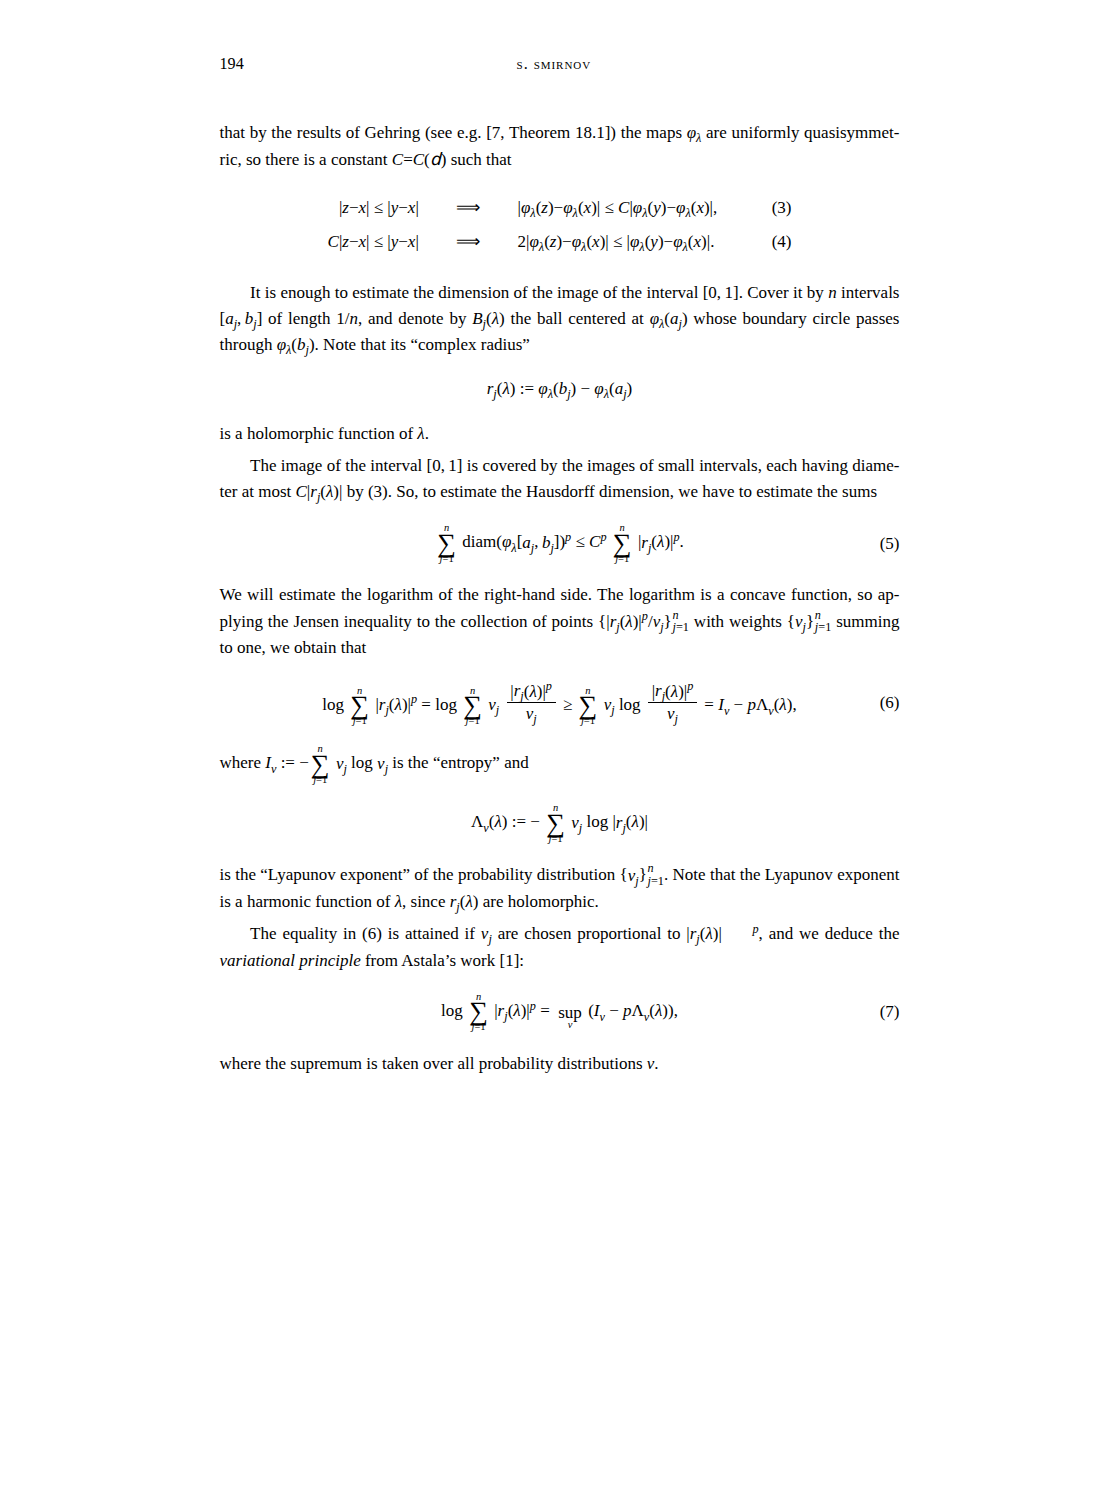194
s. smirnov
that by the results of Gehring (see e.g. [7, Theorem 18.1]) the maps φλ are uniformly quasisymmetric, so there is a constant C=C(ⅾ) such that
| / z − x / ≤ / y − x / | ⟹ | / φ λ ( z )− φ λ ( x )/ ≤ C / φ λ ( y )− φ λ ( x )/, | (3) |
| C / z − x / ≤ / y − x / | ⟹ | 2/ φ λ ( z )− φ λ ( x )/ ≤ / φ λ ( y )− φ λ ( x )/. | (4) |
It is enough to estimate the dimension of the image of the interval [0, 1]. Cover it by n intervals [aj, bj] of length 1/n, and denote by Bj(λ) the ball centered at φλ(aj) whose boundary circle passes through φλ(bj). Note that its “complex radius”
rj(λ) := φλ(bj) − φλ(aj)
is a holomorphic function of λ.
The image of the interval [0, 1] is covered by the images of small intervals, each having diameter at most C|rj(λ)| by (3). So, to estimate the Hausdorff dimension, we have to estimate the sums
n∑j=1 diam(φλ[aj, bj])p ≤ Cp n∑j=1 |rj(λ)|p. (5)
We will estimate the logarithm of the right-hand side. The logarithm is a concave function, so applying the Jensen inequality to the collection of points {|rj(λ)|p/νj}nj=1 with weights {νj}nj=1 summing to one, we obtain that
log n∑j=1 |rj(λ)|p = log n∑j=1 νj |rj(λ)|p νj ≥ n∑j=1 νj log |rj(λ)|p νj = Iν − p Λν(λ), (6)
where Iν := −n∑j=1 νj log νj is the “entropy” and
Λν(λ) := − n∑j=1 νj log |rj(λ)|
is the “Lyapunov exponent” of the probability distribution {νj}nj=1. Note that the Lyapunov exponent is a harmonic function of λ, since rj(λ) are holomorphic.
The equality in (6) is attained if νj are chosen proportional to |rj(λ)|p, and we deduce the variational principle from Astala’s work [1]:
log n∑j=1 |rj(λ)|p = sup ν (Iν − p Λν(λ)), (7)
where the supremum is taken over all probability distributions ν.